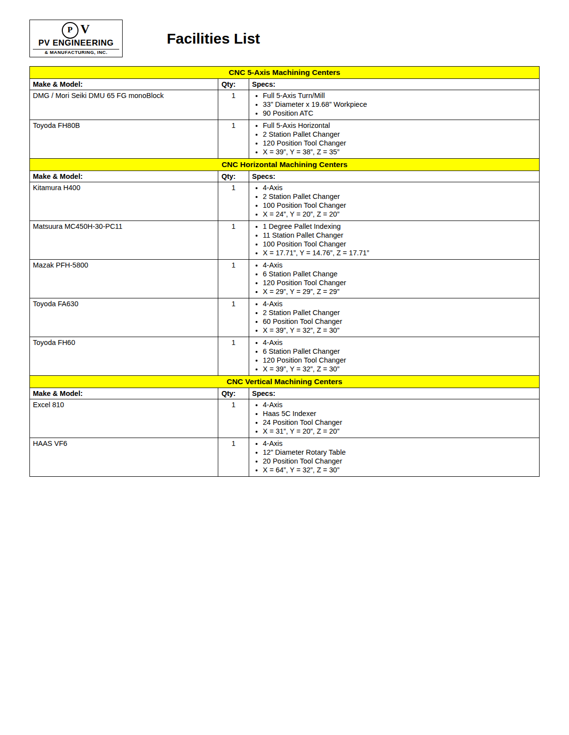P
V
PV ENGINEERING
& MANUFACTURING, INC.
Facilities List
| CNC 5-Axis Machining Centers |
| Make & Model: | Qty: | Specs: |
| DMG / Mori Seiki DMU 65 FG monoBlock | 1 | Full 5-Axis Turn/Mill 33” Diameter x 19.68” Workpiece 90 Position ATC |
| Toyoda FH80B | 1 | Full 5-Axis Horizontal 2 Station Pallet Changer 120 Position Tool Changer X = 39”, Y = 38”, Z = 35” |
| CNC Horizontal Machining Centers |
| Make & Model: | Qty: | Specs: |
| Kitamura H400 | 1 | 4-Axis 2 Station Pallet Changer 100 Position Tool Changer X = 24”, Y = 20”, Z = 20” |
| Matsuura MC450H-30-PC11 | 1 | 1 Degree Pallet Indexing 11 Station Pallet Changer 100 Position Tool Changer X = 17.71”, Y = 14.76”, Z = 17.71” |
| Mazak PFH-5800 | 1 | 4-Axis 6 Station Pallet Change 120 Position Tool Changer X = 29”, Y = 29”, Z = 29” |
| Toyoda FA630 | 1 | 4-Axis 2 Station Pallet Changer 60 Position Tool Changer X = 39”, Y = 32”, Z = 30” |
| Toyoda FH60 | 1 | 4-Axis 6 Station Pallet Changer 120 Position Tool Changer X = 39”, Y = 32”, Z = 30” |
| CNC Vertical Machining Centers |
| Make & Model: | Qty: | Specs: |
| Excel 810 | 1 | 4-Axis Haas 5C Indexer 24 Position Tool Changer X = 31”, Y = 20”, Z = 20” |
| HAAS VF6 | 1 | 4-Axis 12” Diameter Rotary Table 20 Position Tool Changer X = 64”, Y = 32”, Z = 30” |